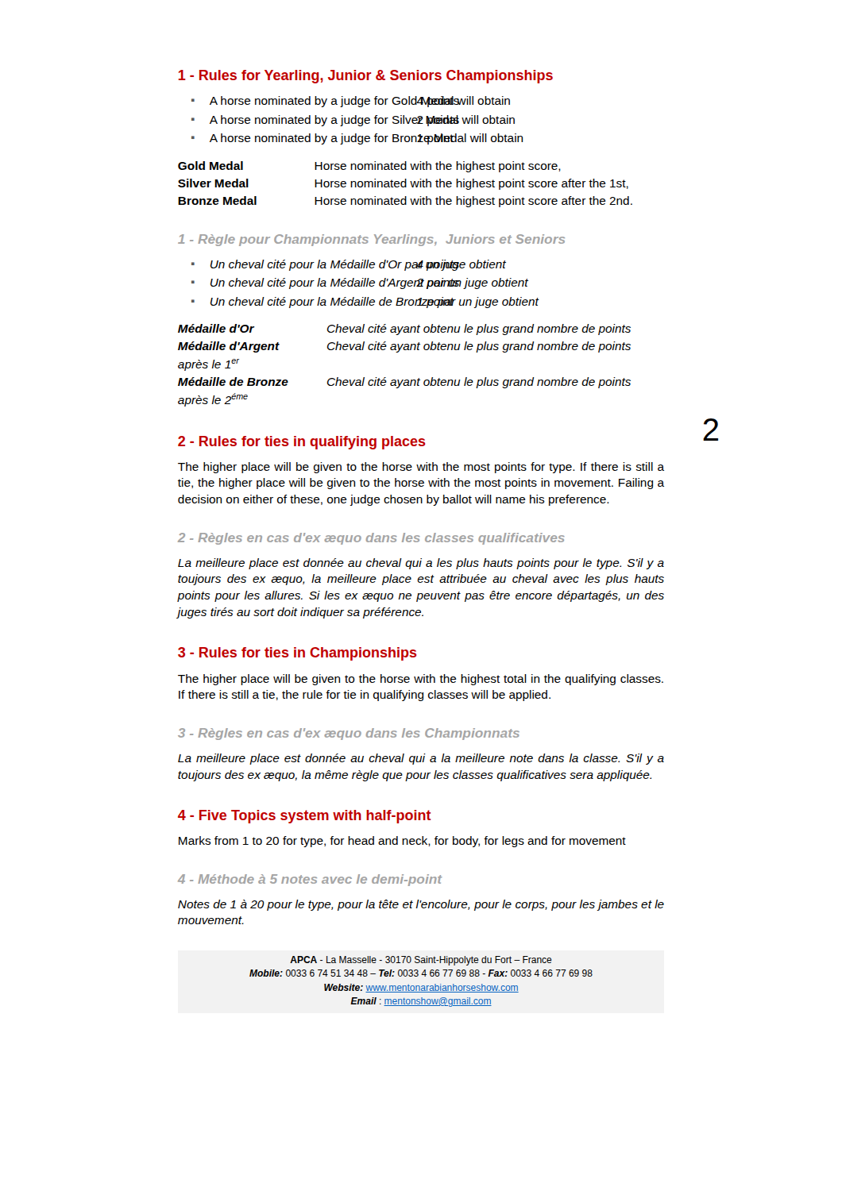2
1 - Rules for Yearling, Junior & Seniors Championships
A horse nominated by a judge for Gold Medal will obtain 4 points
A horse nominated by a judge for Silver Medal will obtain 2 points
A horse nominated by a judge for Bronze Medal will obtain 1 point
Gold Medal Horse nominated with the highest point score,
Silver Medal Horse nominated with the highest point score after the 1st,
Bronze Medal Horse nominated with the highest point score after the 2nd.
1 - Règle pour Championnats Yearlings, Juniors et Seniors
Un cheval cité pour la Médaille d'Or par un juge obtient 4 points
Un cheval cité pour la Médaille d'Argent par un juge obtient 2 points
Un cheval cité pour la Médaille de Bronze par un juge obtient 1 point
Médaille d'Or Cheval cité ayant obtenu le plus grand nombre de points
Médaille d'Argent Cheval cité ayant obtenu le plus grand nombre de points après le 1er
Médaille de Bronze Cheval cité ayant obtenu le plus grand nombre de points après le 2éme
2 - Rules for ties in qualifying places
The higher place will be given to the horse with the most points for type. If there is still a tie, the higher place will be given to the horse with the most points in movement. Failing a decision on either of these, one judge chosen by ballot will name his preference.
2 - Règles en cas d'ex æquo dans les classes qualificatives
La meilleure place est donnée au cheval qui a les plus hauts points pour le type. S'il y a toujours des ex æquo, la meilleure place est attribuée au cheval avec les plus hauts points pour les allures. Si les ex æquo ne peuvent pas être encore départagés, un des juges tirés au sort doit indiquer sa préférence.
3 - Rules for ties in Championships
The higher place will be given to the horse with the highest total in the qualifying classes. If there is still a tie, the rule for tie in qualifying classes will be applied.
3 - Règles en cas d'ex æquo dans les Championnats
La meilleure place est donnée au cheval qui a la meilleure note dans la classe. S'il y a toujours des ex æquo, la même règle que pour les classes qualificatives sera appliquée.
4 - Five Topics system with half-point
Marks from 1 to 20 for type, for head and neck, for body, for legs and for movement
4 - Méthode à 5 notes avec le demi-point
Notes de 1 à 20 pour le type, pour la tête et l'encolure, pour le corps, pour les jambes et le mouvement.
APCA - La Masselle - 30170 Saint-Hippolyte du Fort – France
Mobile: 0033 6 74 51 34 48 – Tel: 0033 4 66 77 69 88 - Fax: 0033 4 66 77 69 98
Website: www.mentonarabianhorseshow.com
Email : mentonshow@gmail.com